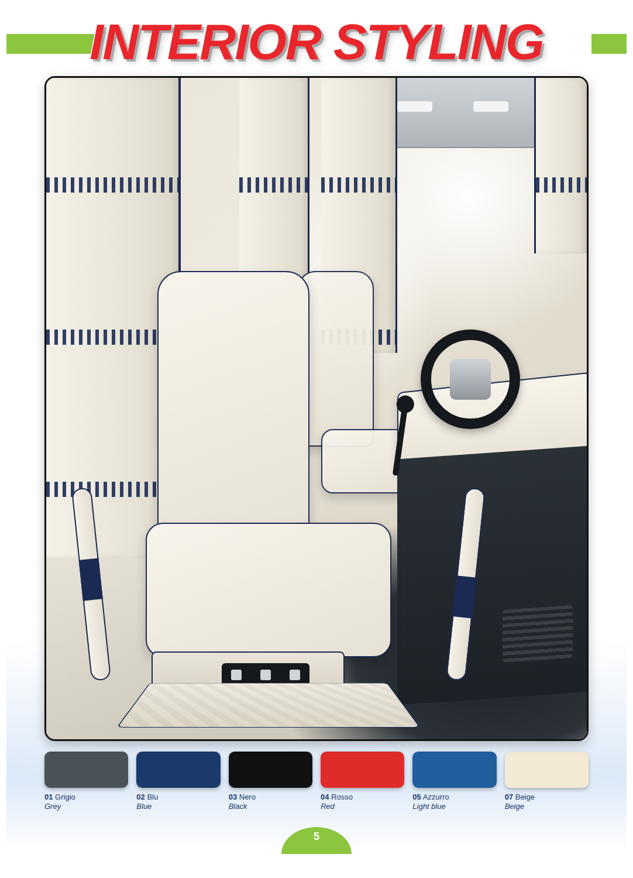INTERIOR STYLING
01 Grigio Grey
02 Blu Blue
03 Nero Black
04 Rosso Red
05 Azzurro Light blue
07 Beige Beige
5